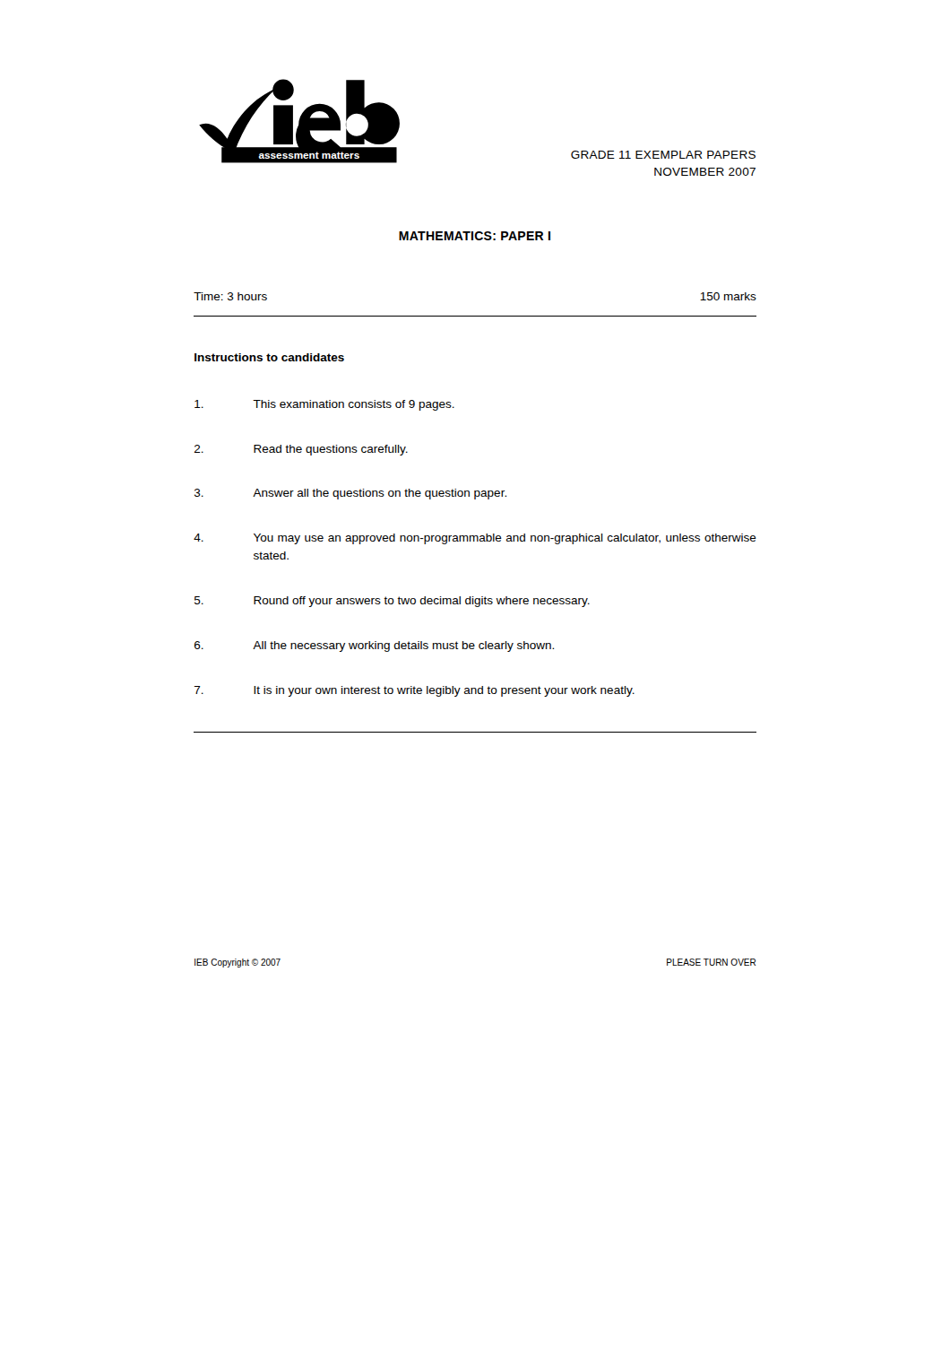IEB assessment matters assessment matters
GRADE 11 EXEMPLAR PAPERS
NOVEMBER 2007
MATHEMATICS: PAPER I
Time: 3 hours 150 marks
Instructions to candidates
1. This examination consists of 9 pages.
2. Read the questions carefully.
3. Answer all the questions on the question paper.
4. You may use an approved non-programmable and non-graphical calculator, unless otherwise stated.
5. Round off your answers to two decimal digits where necessary.
6. All the necessary working details must be clearly shown.
7. It is in your own interest to write legibly and to present your work neatly.
IEB Copyright © 2007 PLEASE TURN OVER